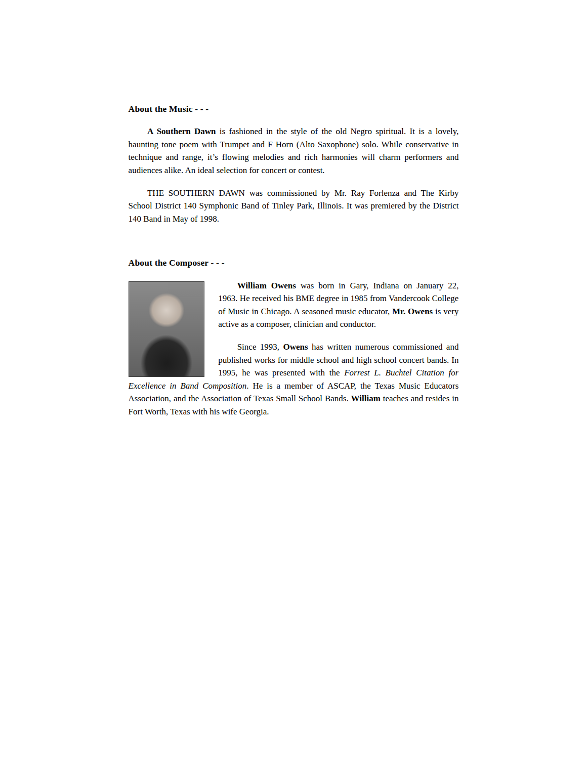About the Music - - -
A Southern Dawn is fashioned in the style of the old Negro spiritual. It is a lovely, haunting tone poem with Trumpet and F Horn (Alto Saxophone) solo. While conservative in technique and range, it’s flowing melodies and rich harmonies will charm performers and audiences alike. An ideal selection for concert or contest.
THE SOUTHERN DAWN was commissioned by Mr. Ray Forlenza and The Kirby School District 140 Symphonic Band of Tinley Park, Illinois. It was premiered by the District 140 Band in May of 1998.
About the Composer - - -
William Owens was born in Gary, Indiana on January 22, 1963. He received his BME degree in 1985 from Vandercook College of Music in Chicago. A seasoned music educator, Mr. Owens is very active as a composer, clinician and conductor.
Since 1993, Owens has written numerous commissioned and published works for middle school and high school concert bands. In 1995, he was presented with the Forrest L. Buchtel Citation for Excellence in Band Composition. He is a member of ASCAP, the Texas Music Educators Association, and the Association of Texas Small School Bands. William teaches and resides in Fort Worth, Texas with his wife Georgia.